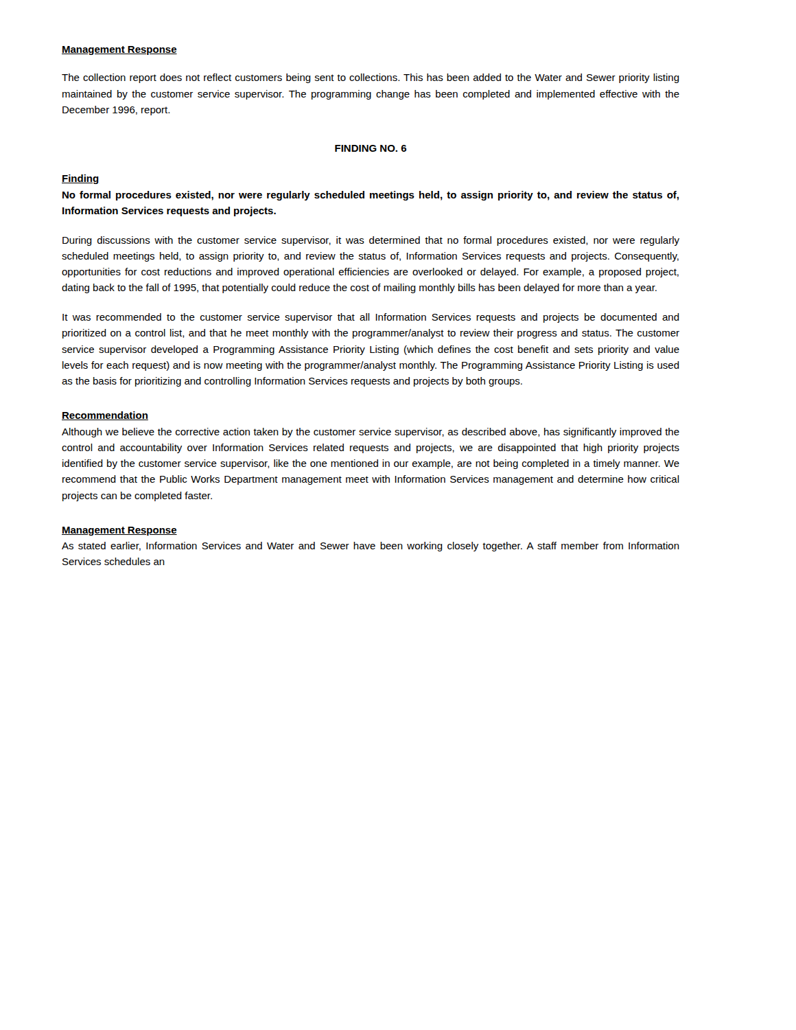Management Response
The collection report does not reflect customers being sent to collections. This has been added to the Water and Sewer priority listing maintained by the customer service supervisor. The programming change has been completed and implemented effective with the December 1996, report.
FINDING NO. 6
Finding
No formal procedures existed, nor were regularly scheduled meetings held, to assign priority to, and review the status of, Information Services requests and projects.
During discussions with the customer service supervisor, it was determined that no formal procedures existed, nor were regularly scheduled meetings held, to assign priority to, and review the status of, Information Services requests and projects. Consequently, opportunities for cost reductions and improved operational efficiencies are overlooked or delayed. For example, a proposed project, dating back to the fall of 1995, that potentially could reduce the cost of mailing monthly bills has been delayed for more than a year.
It was recommended to the customer service supervisor that all Information Services requests and projects be documented and prioritized on a control list, and that he meet monthly with the programmer/analyst to review their progress and status. The customer service supervisor developed a Programming Assistance Priority Listing (which defines the cost benefit and sets priority and value levels for each request) and is now meeting with the programmer/analyst monthly. The Programming Assistance Priority Listing is used as the basis for prioritizing and controlling Information Services requests and projects by both groups.
Recommendation
Although we believe the corrective action taken by the customer service supervisor, as described above, has significantly improved the control and accountability over Information Services related requests and projects, we are disappointed that high priority projects identified by the customer service supervisor, like the one mentioned in our example, are not being completed in a timely manner. We recommend that the Public Works Department management meet with Information Services management and determine how critical projects can be completed faster.
Management Response
As stated earlier, Information Services and Water and Sewer have been working closely together. A staff member from Information Services schedules an